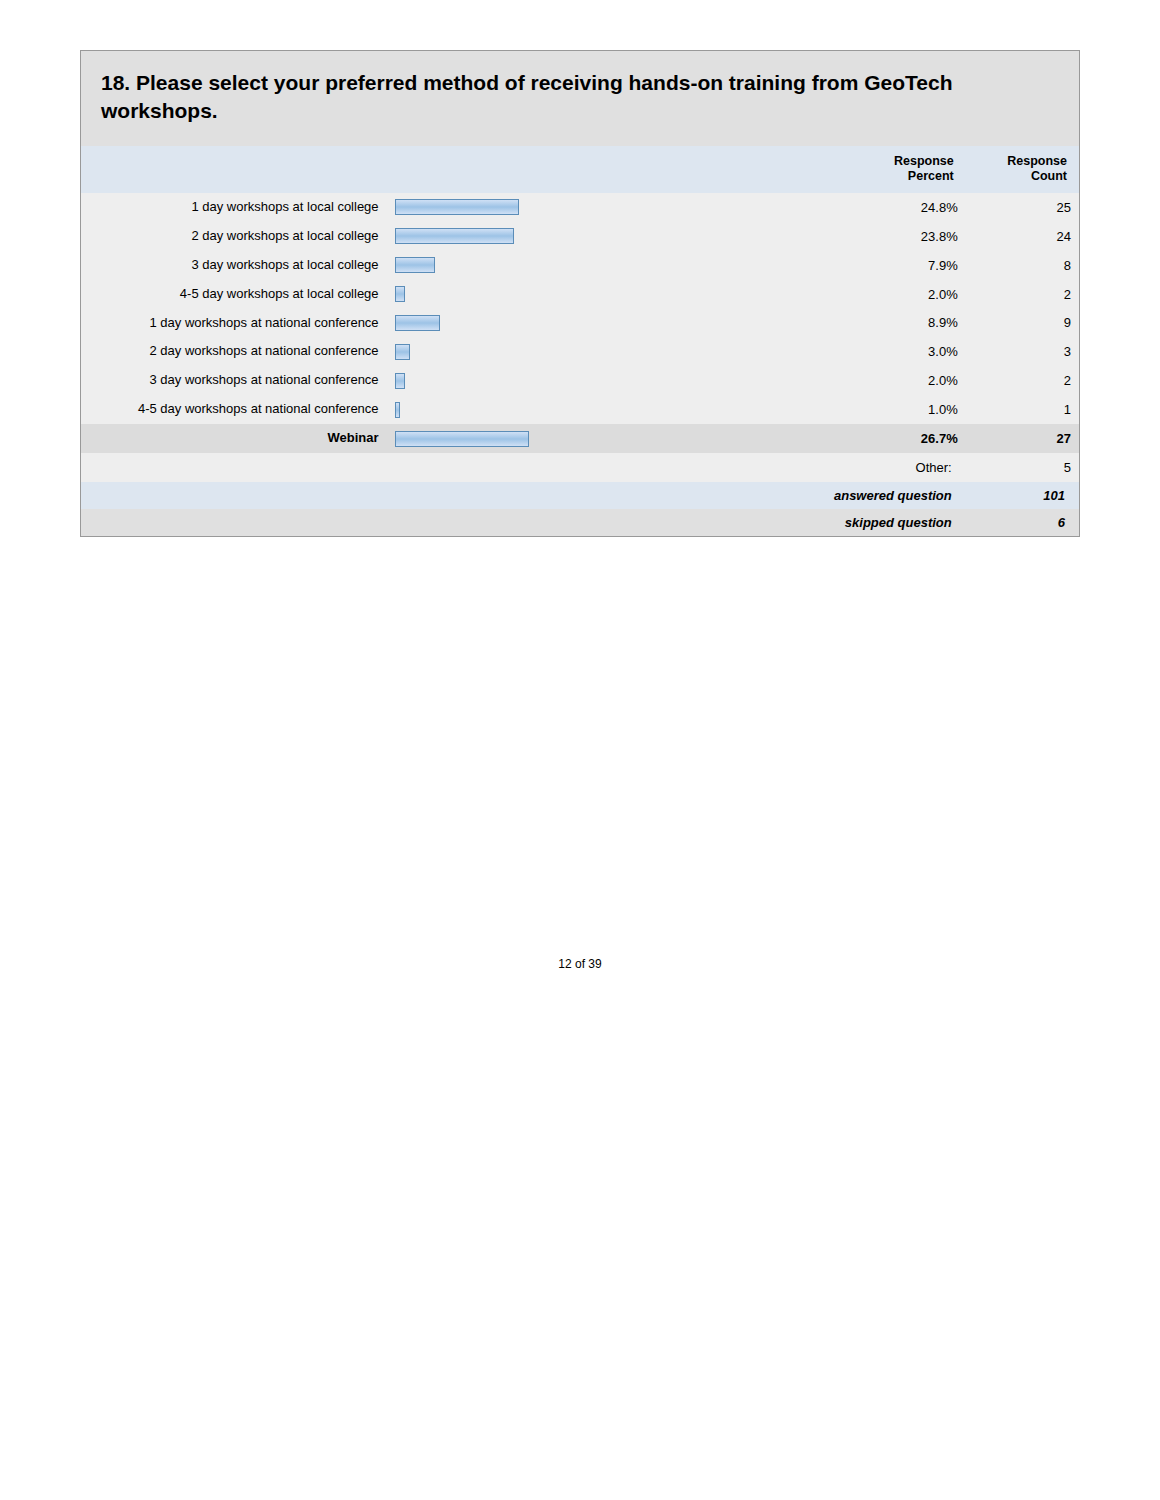18. Please select your preferred method of receiving hands-on training from GeoTech workshops.
| | | Response Percent | Response Count |
| --- | --- | --- | --- |
| 1 day workshops at local college | | 24.8% | 25 |
| 2 day workshops at local college | | 23.8% | 24 |
| 3 day workshops at local college | | 7.9% | 8 |
| 4-5 day workshops at local college | | 2.0% | 2 |
| 1 day workshops at national conference | | 8.9% | 9 |
| 2 day workshops at national conference | | 3.0% | 3 |
| 3 day workshops at national conference | | 2.0% | 2 |
| 4-5 day workshops at national conference | | 1.0% | 1 |
| Webinar | | 26.7% | 27 |
| | | Other: | 5 |
| | answered question | 101 |
| | skipped question | 6 |
12 of 39